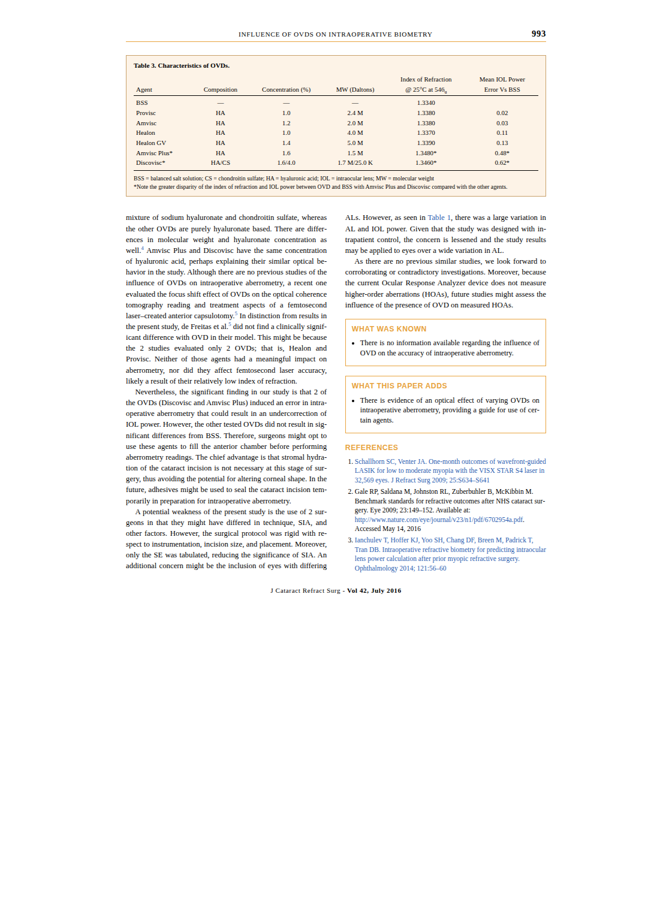Influence of OVDs on Intraoperative Biometry 993
Table 3. Characteristics of OVDs.
| | | | | Index of Refraction | Mean IOL Power |
| --- | --- | --- | --- | --- | --- |
| Agent | Composition | Concentration (%) | MW (Daltons) | @ 25°C at 546 u | Error Vs BSS |
| BSS | — | — | — | 1.3340 | |
| Provisc | HA | 1.0 | 2.4 M | 1.3380 | 0.02 |
| Amvisc | HA | 1.2 | 2.0 M | 1.3380 | 0.03 |
| Healon | HA | 1.0 | 4.0 M | 1.3370 | 0.11 |
| Healon GV | HA | 1.4 | 5.0 M | 1.3390 | 0.13 |
| Amvisc Plus* | HA | 1.6 | 1.5 M | 1.3480* | 0.48* |
| Discovisc* | HA/CS | 1.6/4.0 | 1.7 M/25.0 K | 1.3460* | 0.62* |
BSS = balanced salt solution; CS = chondroitin sulfate; HA = hyaluronic acid; IOL = intraocular lens; MW = molecular weight
*Note the greater disparity of the index of refraction and IOL power between OVD and BSS with Amvisc Plus and Discovisc compared with the other agents.
mixture of sodium hyaluronate and chondroitin sulfate, whereas the other OVDs are purely hyaluronate based. There are differences in molecular weight and hyaluronate concentration as well.4 Amvisc Plus and Discovisc have the same concentration of hyaluronic acid, perhaps explaining their similar optical behavior in the study. Although there are no previous studies of the influence of OVDs on intraoperative aberrometry, a recent one evaluated the focus shift effect of OVDs on the optical coherence tomography reading and treatment aspects of a femtosecond laser–created anterior capsulotomy.5 In distinction from results in the present study, de Freitas et al.5 did not find a clinically significant difference with OVD in their model. This might be because the 2 studies evaluated only 2 OVDs; that is, Healon and Provisc. Neither of those agents had a meaningful impact on aberrometry, nor did they affect femtosecond laser accuracy, likely a result of their relatively low index of refraction.
Nevertheless, the significant finding in our study is that 2 of the OVDs (Discovisc and Amvisc Plus) induced an error in intraoperative aberrometry that could result in an undercorrection of IOL power. However, the other tested OVDs did not result in significant differences from BSS. Therefore, surgeons might opt to use these agents to fill the anterior chamber before performing aberrometry readings. The chief advantage is that stromal hydration of the cataract incision is not necessary at this stage of surgery, thus avoiding the potential for altering corneal shape. In the future, adhesives might be used to seal the cataract incision temporarily in preparation for intraoperative aberrometry.
A potential weakness of the present study is the use of 2 surgeons in that they might have differed in technique, SIA, and other factors. However, the surgical protocol was rigid with respect to instrumentation, incision size, and placement. Moreover, only the SE was tabulated, reducing the significance of SIA. An additional concern might be the inclusion of eyes with differing ALs. However, as seen in Table 1, there was a large variation in AL and IOL power. Given that the study was designed with intrapatient control, the concern is lessened and the study results may be applied to eyes over a wide variation in AL.
As there are no previous similar studies, we look forward to corroborating or contradictory investigations. Moreover, because the current Ocular Response Analyzer device does not measure higher-order aberrations (HOAs), future studies might assess the influence of the presence of OVD on measured HOAs.
What Was Known
There is no information available regarding the influence of OVD on the accuracy of intraoperative aberrometry.
What This Paper Adds
There is evidence of an optical effect of varying OVDs on intraoperative aberrometry, providing a guide for use of certain agents.
References
Schallhorn SC, Venter JA. One-month outcomes of wavefront-guided LASIK for low to moderate myopia with the VISX STAR S4 laser in 32,569 eyes. J Refract Surg 2009; 25:S634–S641
Gale RP, Saldana M, Johnston RL, Zuberbuhler B, McKibbin M. Benchmark standards for refractive outcomes after NHS cataract surgery. Eye 2009; 23:149–152. Available at: http://www.nature.com/eye/journal/v23/n1/pdf/6702954a.pdf. Accessed May 14, 2016
Ianchulev T, Hoffer KJ, Yoo SH, Chang DF, Breen M, Padrick T, Tran DB. Intraoperative refractive biometry for predicting intraocular lens power calculation after prior myopic refractive surgery. Ophthalmology 2014; 121:56–60
J Cataract Refract Surg - Vol 42, July 2016